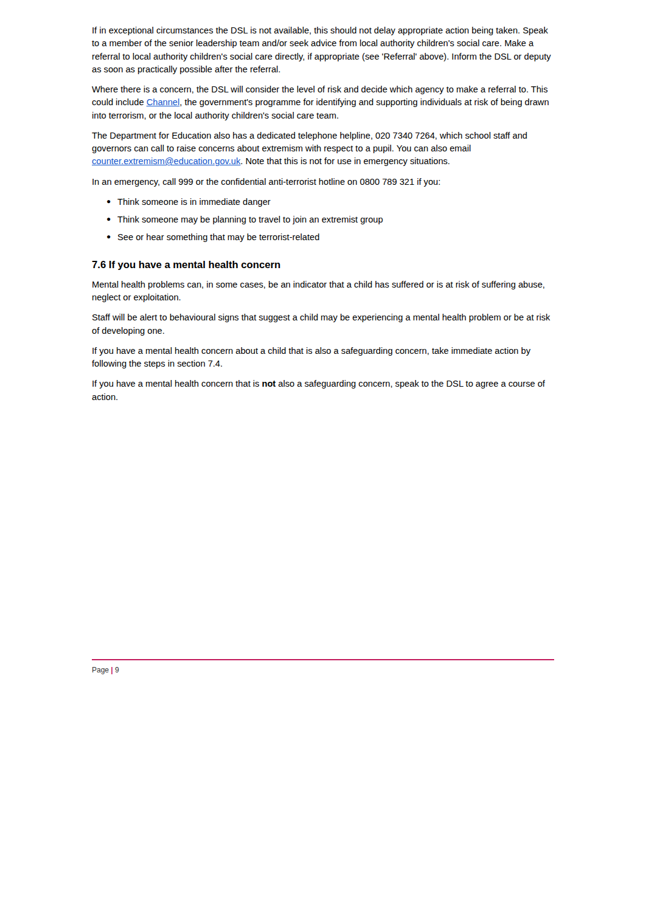If in exceptional circumstances the DSL is not available, this should not delay appropriate action being taken. Speak to a member of the senior leadership team and/or seek advice from local authority children's social care. Make a referral to local authority children's social care directly, if appropriate (see 'Referral' above). Inform the DSL or deputy as soon as practically possible after the referral.
Where there is a concern, the DSL will consider the level of risk and decide which agency to make a referral to. This could include Channel, the government's programme for identifying and supporting individuals at risk of being drawn into terrorism, or the local authority children's social care team.
The Department for Education also has a dedicated telephone helpline, 020 7340 7264, which school staff and governors can call to raise concerns about extremism with respect to a pupil. You can also email counter.extremism@education.gov.uk. Note that this is not for use in emergency situations.
In an emergency, call 999 or the confidential anti-terrorist hotline on 0800 789 321 if you:
Think someone is in immediate danger
Think someone may be planning to travel to join an extremist group
See or hear something that may be terrorist-related
7.6 If you have a mental health concern
Mental health problems can, in some cases, be an indicator that a child has suffered or is at risk of suffering abuse, neglect or exploitation.
Staff will be alert to behavioural signs that suggest a child may be experiencing a mental health problem or be at risk of developing one.
If you have a mental health concern about a child that is also a safeguarding concern, take immediate action by following the steps in section 7.4.
If you have a mental health concern that is not also a safeguarding concern, speak to the DSL to agree a course of action.
Page | 9